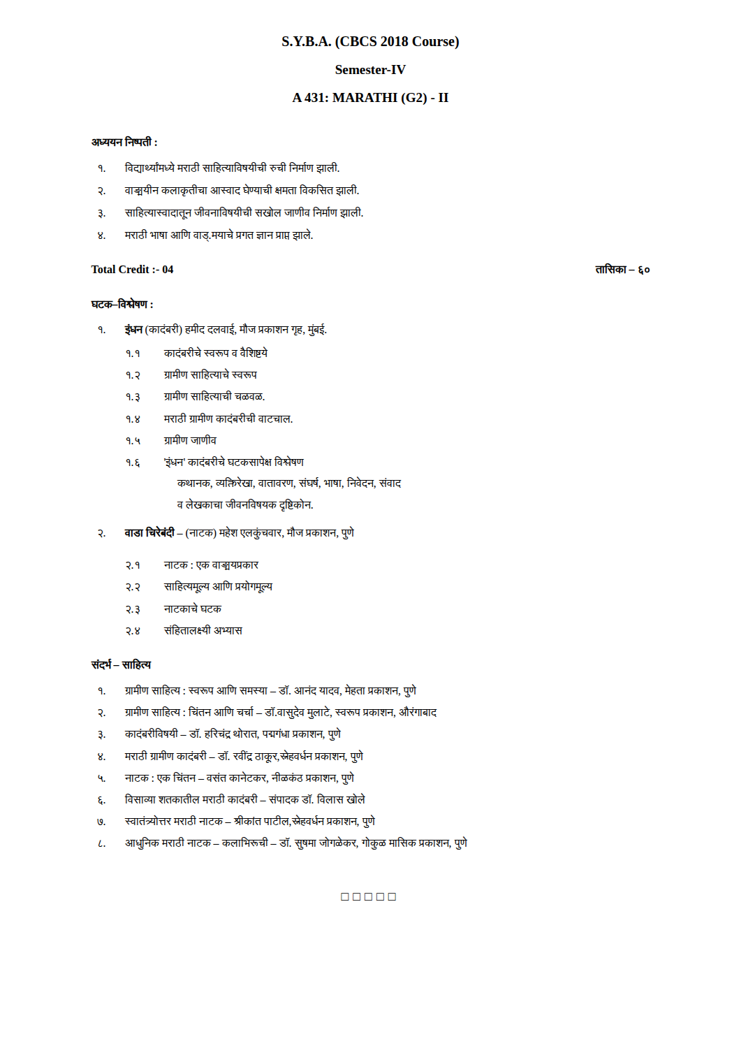S.Y.B.A. (CBCS 2018 Course)
Semester-IV
A 431: MARATHI (G2) - II
अध्ययन निष्पती :
विद्यार्थ्यांमध्ये मराठी साहित्याविषयीची रुची निर्माण झाली.
वाङ्मयीन कलाकृतीचा आस्वाद घेण्याची क्षमता विकसित झाली.
साहित्यास्वादातून जीवनाविषयीची सखोल जाणीव निर्माण झाली.
मराठी भाषा आणि वाड्.मयाचे प्रगत ज्ञान प्राप्त झाले.
Total Credit :- 04 तासिका – ६०
घटक–विश्लेषण :
इंधन (कादंबरी) हमीद दलवाई, मौज प्रकाशन गृह, मुंबई.
१.१कादंबरीचे स्वरूप व वैशिष्टये
१.२ग्रामीण साहित्याचे स्वरूप
१.३ग्रामीण साहित्याची चळवळ.
१.४मराठी ग्रामीण कादंबरीची वाटचाल.
१.५ग्रामीण जाणीव
१.६'इंधन' कादंबरीचे घटकसापेक्ष विश्लेषण कथानक, व्यक्तिरेखा, वातावरण, संघर्ष, भाषा, निवेदन, संवाद व लेखकाचा जीवनविषयक दृष्टिकोन.
वाडा चिरेबंदी – (नाटक) महेश एलकुंचवार, मौज प्रकाशन, पुणे
२.१नाटक : एक वाङ्मयप्रकार
२.२साहित्यमूल्य आणि प्रयोगमूल्य
२.३नाटकाचे घटक
२.४संहितालक्ष्यी अभ्यास
संदर्भ – साहित्य
ग्रामीण साहित्य : स्वरूप आणि समस्या – डॉ. आनंद यादव, मेहता प्रकाशन, पुणे
ग्रामीण साहित्य : चिंतन आणि चर्चा – डॉ.वासुदेव मुलाटे, स्वरूप प्रकाशन, औरंगाबाद
कादंबरीविषयी – डॉ. हरिचंद्र थोरात, पद्मगंधा प्रकाशन, पुणे
मराठी ग्रामीण कादंबरी – डॉ. रवींद्र ठाकूर,स्नेहवर्धन प्रकाशन, पुणे
नाटक : एक चिंतन – वसंत कानेटकर, नीळकंठ प्रकाशन, पुणे
विसाव्या शतकातील मराठी कादंबरी – संपादक डॉ. विलास खोले
स्वातंत्र्योत्तर मराठी नाटक – श्रीकांत पाटील,स्नेहवर्धन प्रकाशन, पुणे
आधुनिक मराठी नाटक – कलाभिरूची – डॉ. सुषमा जोगळेकर, गोकुळ मासिक प्रकाशन, पुणे
□□□□□